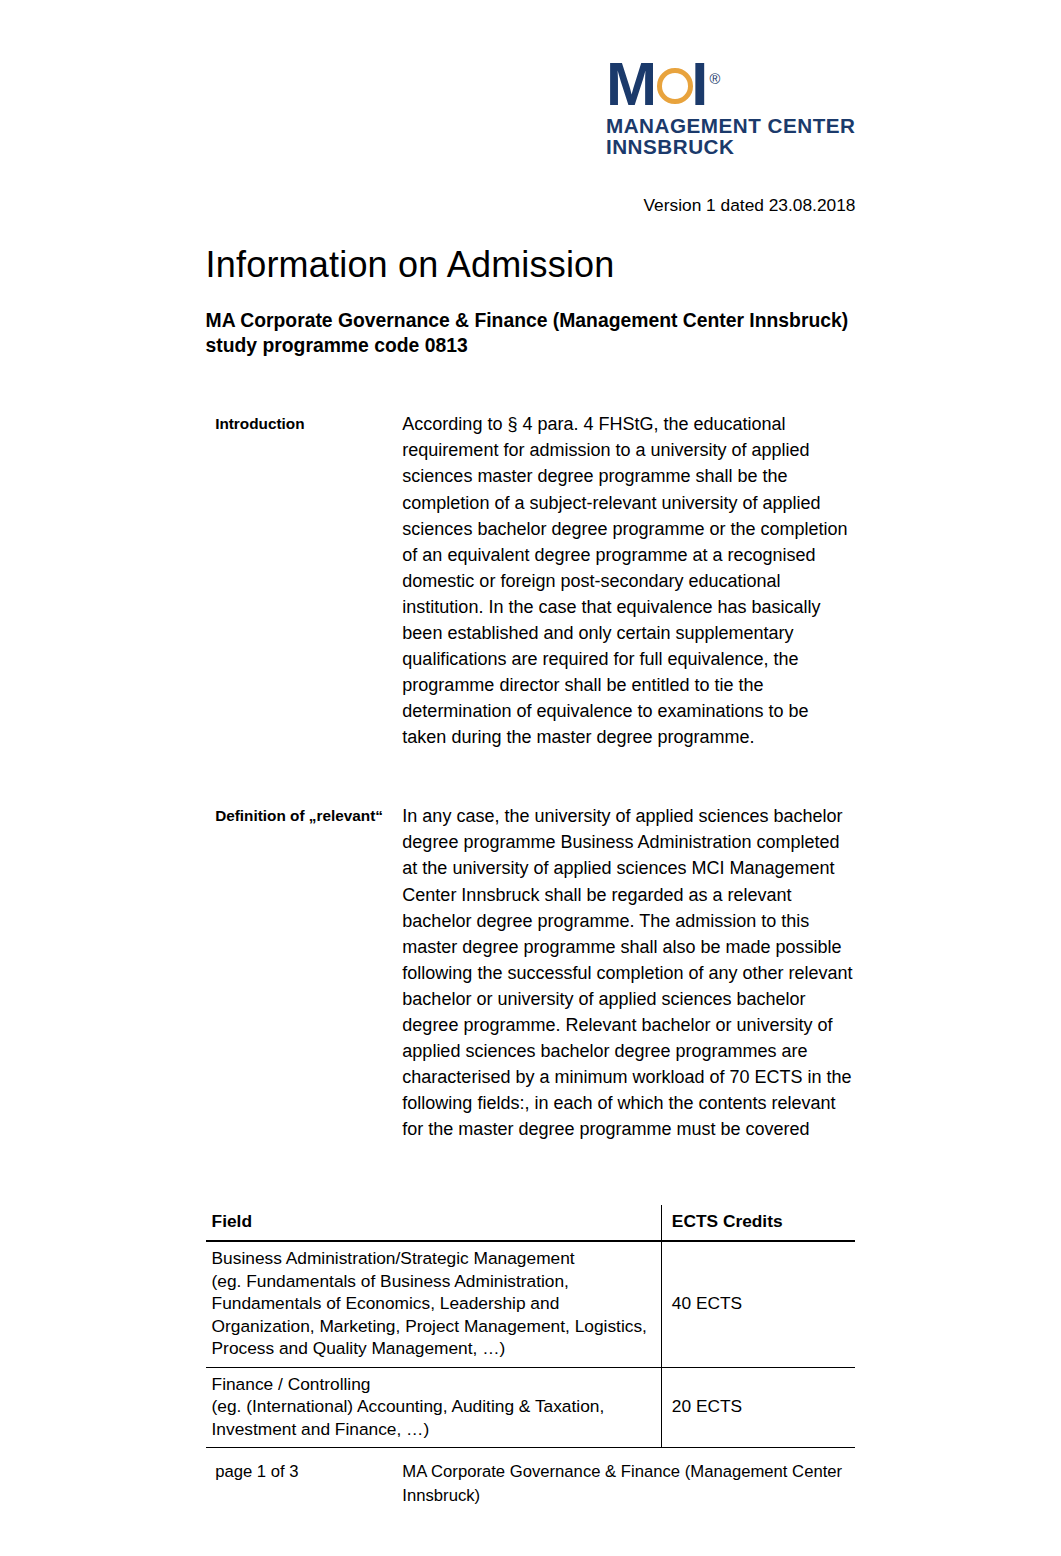M I®
MANAGEMENT CENTERINNSBRUCK
Version 1 dated 23.08.2018
Information on Admission
MA Corporate Governance & Finance (Management Center Innsbruck)
study programme code 0813
Introduction
According to § 4 para. 4 FHStG, the educational requirement for admission to a university of applied sciences master degree programme shall be the completion of a subject-relevant university of applied sciences bachelor degree programme or the completion of an equivalent degree programme at a recognised domestic or foreign post-secondary educational institution. In the case that equivalence has basically been established and only certain supplementary qualifications are required for full equivalence, the programme director shall be entitled to tie the determination of equivalence to examinations to be taken during the master degree programme.
Definition of „relevant“
In any case, the university of applied sciences bachelor degree programme Business Administration completed at the university of applied sciences MCI Management Center Innsbruck shall be regarded as a relevant bachelor degree programme. The admission to this master degree programme shall also be made possible following the successful completion of any other relevant bachelor or university of applied sciences bachelor degree programme. Relevant bachelor or university of applied sciences bachelor degree programmes are characterised by a minimum workload of 70 ECTS in the following fields:, in each of which the contents relevant for the master degree programme must be covered
| Field | ECTS Credits |
| --- | --- |
| Business Administration/Strategic Management (eg. Fundamentals of Business Administration, Fundamentals of Economics, Leadership and Organization, Marketing, Project Management, Logistics, Process and Quality Management, …) | 40 ECTS |
| Finance / Controlling (eg. (International) Accounting, Auditing & Taxation, Investment and Finance, …) | 20 ECTS |
page 1 of 3
MA Corporate Governance & Finance (Management Center Innsbruck)